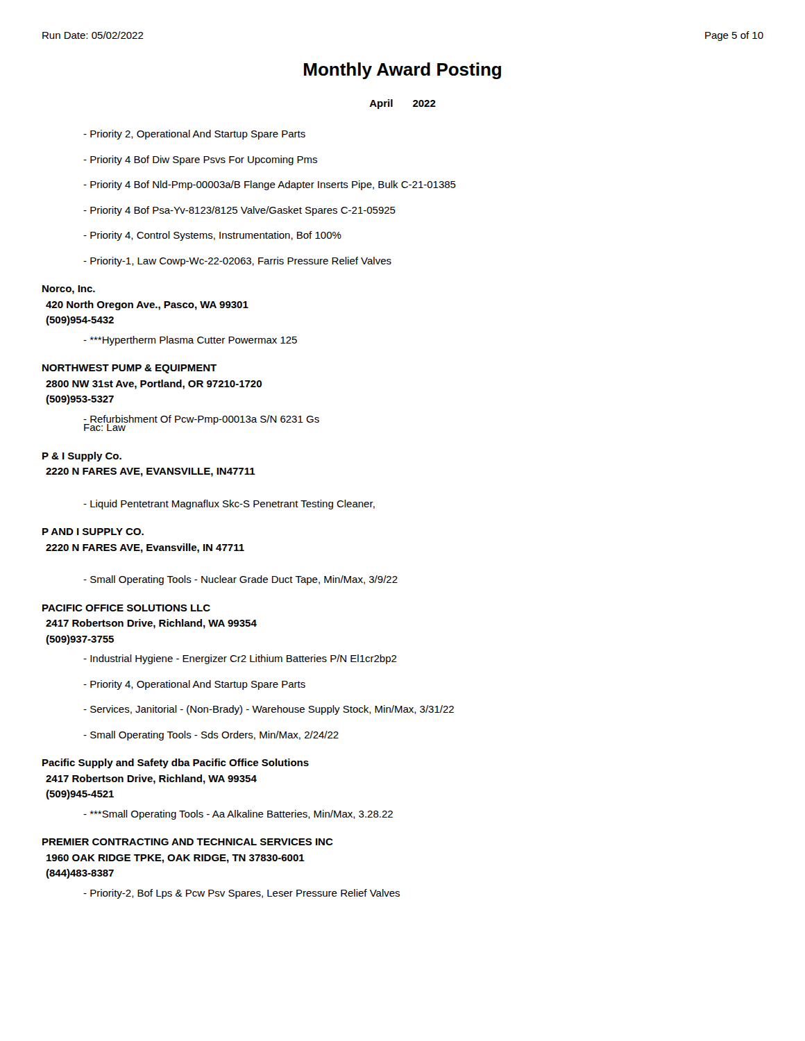Run Date: 05/02/2022
Page 5 of 10
Monthly Award Posting
April2022
- Priority 2, Operational And Startup Spare Parts
- Priority 4 Bof Diw Spare Psvs For Upcoming Pms
- Priority 4 Bof Nld-Pmp-00003a/B Flange Adapter Inserts Pipe, Bulk C-21-01385
- Priority 4 Bof Psa-Yv-8123/8125 Valve/Gasket Spares C-21-05925
- Priority 4, Control Systems, Instrumentation, Bof 100%
- Priority-1, Law Cowp-Wc-22-02063, Farris Pressure Relief Valves
Norco, Inc.
420 North Oregon Ave., Pasco, WA 99301
(509)954-5432
- ***Hypertherm Plasma Cutter Powermax 125
NORTHWEST PUMP & EQUIPMENT
2800 NW 31st Ave, Portland, OR 97210-1720
(509)953-5327
- Refurbishment Of Pcw-Pmp-00013a S/N 6231 Gs
Fac: Law
P & I Supply Co.
2220 N FARES AVE, EVANSVILLE, IN47711
- Liquid Pentetrant Magnaflux Skc-S Penetrant Testing Cleaner,
P AND I SUPPLY CO.
2220 N FARES AVE, Evansville, IN 47711
- Small Operating Tools - Nuclear Grade Duct Tape, Min/Max, 3/9/22
PACIFIC OFFICE SOLUTIONS LLC
2417 Robertson Drive, Richland, WA 99354
(509)937-3755
- Industrial Hygiene - Energizer Cr2 Lithium Batteries P/N El1cr2bp2
- Priority 4, Operational And Startup Spare Parts
- Services, Janitorial - (Non-Brady) - Warehouse Supply Stock, Min/Max, 3/31/22
- Small Operating Tools - Sds Orders, Min/Max, 2/24/22
Pacific Supply and Safety dba Pacific Office Solutions
2417 Robertson Drive, Richland, WA 99354
(509)945-4521
- ***Small Operating Tools - Aa Alkaline Batteries, Min/Max, 3.28.22
PREMIER CONTRACTING AND TECHNICAL SERVICES INC
1960 OAK RIDGE TPKE, OAK RIDGE, TN 37830-6001
(844)483-8387
- Priority-2, Bof Lps & Pcw Psv Spares, Leser Pressure Relief Valves